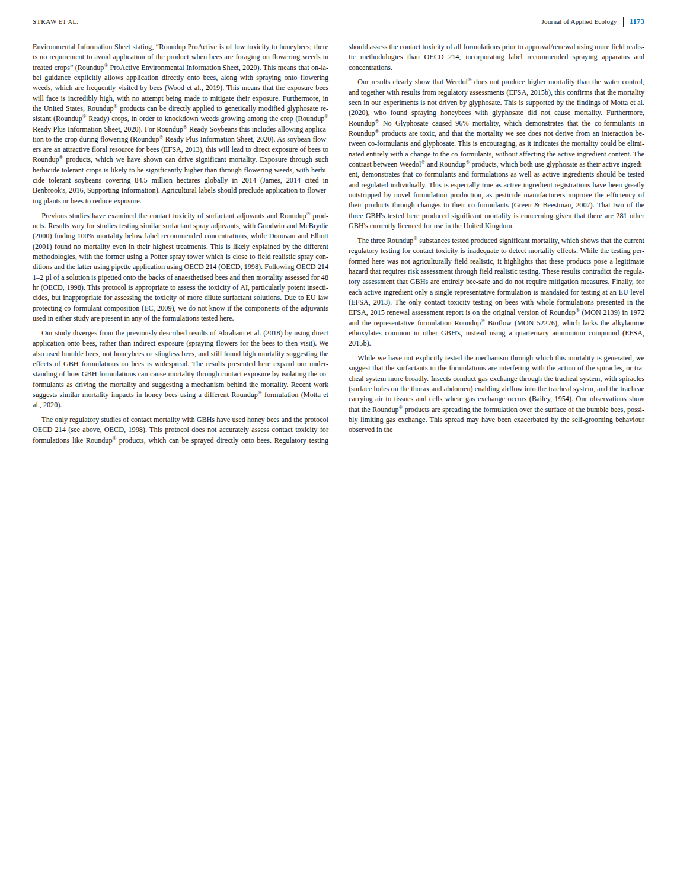Straw et al.
Journal of Applied Ecology 1173
Environmental Information Sheet stating, “Roundup ProActive is of low toxicity to honeybees; there is no requirement to avoid application of the product when bees are foraging on flowering weeds in treated crops” (Roundup® ProActive Environmental Information Sheet, 2020). This means that on-label guidance explicitly allows application directly onto bees, along with spraying onto flowering weeds, which are frequently visited by bees (Wood et al., 2019). This means that the exposure bees will face is incredibly high, with no attempt being made to mitigate their exposure. Furthermore, in the United States, Roundup® products can be directly applied to genetically modified glyphosate resistant (Roundup® Ready) crops, in order to knockdown weeds growing among the crop (Roundup® Ready Plus Information Sheet, 2020). For Roundup® Ready Soybeans this includes allowing application to the crop during flowering (Roundup® Ready Plus Information Sheet, 2020). As soybean flowers are an attractive floral resource for bees (EFSA, 2013), this will lead to direct exposure of bees to Roundup® products, which we have shown can drive significant mortality. Exposure through such herbicide tolerant crops is likely to be significantly higher than through flowering weeds, with herbicide tolerant soybeans covering 84.5 million hectares globally in 2014 (James, 2014 cited in Benbrook's, 2016, Supporting Information). Agricultural labels should preclude application to flowering plants or bees to reduce exposure.
Previous studies have examined the contact toxicity of surfactant adjuvants and Roundup® products. Results vary for studies testing similar surfactant spray adjuvants, with Goodwin and McBrydie (2000) finding 100% mortality below label recommended concentrations, while Donovan and Elliott (2001) found no mortality even in their highest treatments. This is likely explained by the different methodologies, with the former using a Potter spray tower which is close to field realistic spray conditions and the latter using pipette application using OECD 214 (OECD, 1998). Following OECD 214 1–2 µl of a solution is pipetted onto the backs of anaesthetised bees and then mortality assessed for 48 hr (OECD, 1998). This protocol is appropriate to assess the toxicity of AI, particularly potent insecticides, but inappropriate for assessing the toxicity of more dilute surfactant solutions. Due to EU law protecting co-formulant composition (EC, 2009), we do not know if the components of the adjuvants used in either study are present in any of the formulations tested here.
Our study diverges from the previously described results of Abraham et al. (2018) by using direct application onto bees, rather than indirect exposure (spraying flowers for the bees to then visit). We also used bumble bees, not honeybees or stingless bees, and still found high mortality suggesting the effects of GBH formulations on bees is widespread. The results presented here expand our understanding of how GBH formulations can cause mortality through contact exposure by isolating the co-formulants as driving the mortality and suggesting a mechanism behind the mortality. Recent work suggests similar mortality impacts in honey bees using a different Roundup® formulation (Motta et al., 2020).
The only regulatory studies of contact mortality with GBHs have used honey bees and the protocol OECD 214 (see above, OECD, 1998). This protocol does not accurately assess contact toxicity for formulations like Roundup® products, which can be sprayed directly onto bees. Regulatory testing should assess the contact toxicity of all formulations prior to approval/renewal using more field realistic methodologies than OECD 214, incorporating label recommended spraying apparatus and concentrations.
Our results clearly show that Weedol® does not produce higher mortality than the water control, and together with results from regulatory assessments (EFSA, 2015b), this confirms that the mortality seen in our experiments is not driven by glyphosate. This is supported by the findings of Motta et al. (2020), who found spraying honeybees with glyphosate did not cause mortality. Furthermore, Roundup® No Glyphosate caused 96% mortality, which demonstrates that the co-formulants in Roundup® products are toxic, and that the mortality we see does not derive from an interaction between co-formulants and glyphosate. This is encouraging, as it indicates the mortality could be eliminated entirely with a change to the co-formulants, without affecting the active ingredient content. The contrast between Weedol® and Roundup® products, which both use glyphosate as their active ingredient, demonstrates that co-formulants and formulations as well as active ingredients should be tested and regulated individually. This is especially true as active ingredient registrations have been greatly outstripped by novel formulation production, as pesticide manufacturers improve the efficiency of their products through changes to their co-formulants (Green & Beestman, 2007). That two of the three GBH's tested here produced significant mortality is concerning given that there are 281 other GBH's currently licenced for use in the United Kingdom.
The three Roundup® substances tested produced significant mortality, which shows that the current regulatory testing for contact toxicity is inadequate to detect mortality effects. While the testing performed here was not agriculturally field realistic, it highlights that these products pose a legitimate hazard that requires risk assessment through field realistic testing. These results contradict the regulatory assessment that GBHs are entirely bee-safe and do not require mitigation measures. Finally, for each active ingredient only a single representative formulation is mandated for testing at an EU level (EFSA, 2013). The only contact toxicity testing on bees with whole formulations presented in the EFSA, 2015 renewal assessment report is on the original version of Roundup® (MON 2139) in 1972 and the representative formulation Roundup® Bioflow (MON 52276), which lacks the alkylamine ethoxylates common in other GBH's, instead using a quarternary ammonium compound (EFSA, 2015b).
While we have not explicitly tested the mechanism through which this mortality is generated, we suggest that the surfactants in the formulations are interfering with the action of the spiracles, or tracheal system more broadly. Insects conduct gas exchange through the tracheal system, with spiracles (surface holes on the thorax and abdomen) enabling airflow into the tracheal system, and the tracheae carrying air to tissues and cells where gas exchange occurs (Bailey, 1954). Our observations show that the Roundup® products are spreading the formulation over the surface of the bumble bees, possibly limiting gas exchange. This spread may have been exacerbated by the self-grooming behaviour observed in the